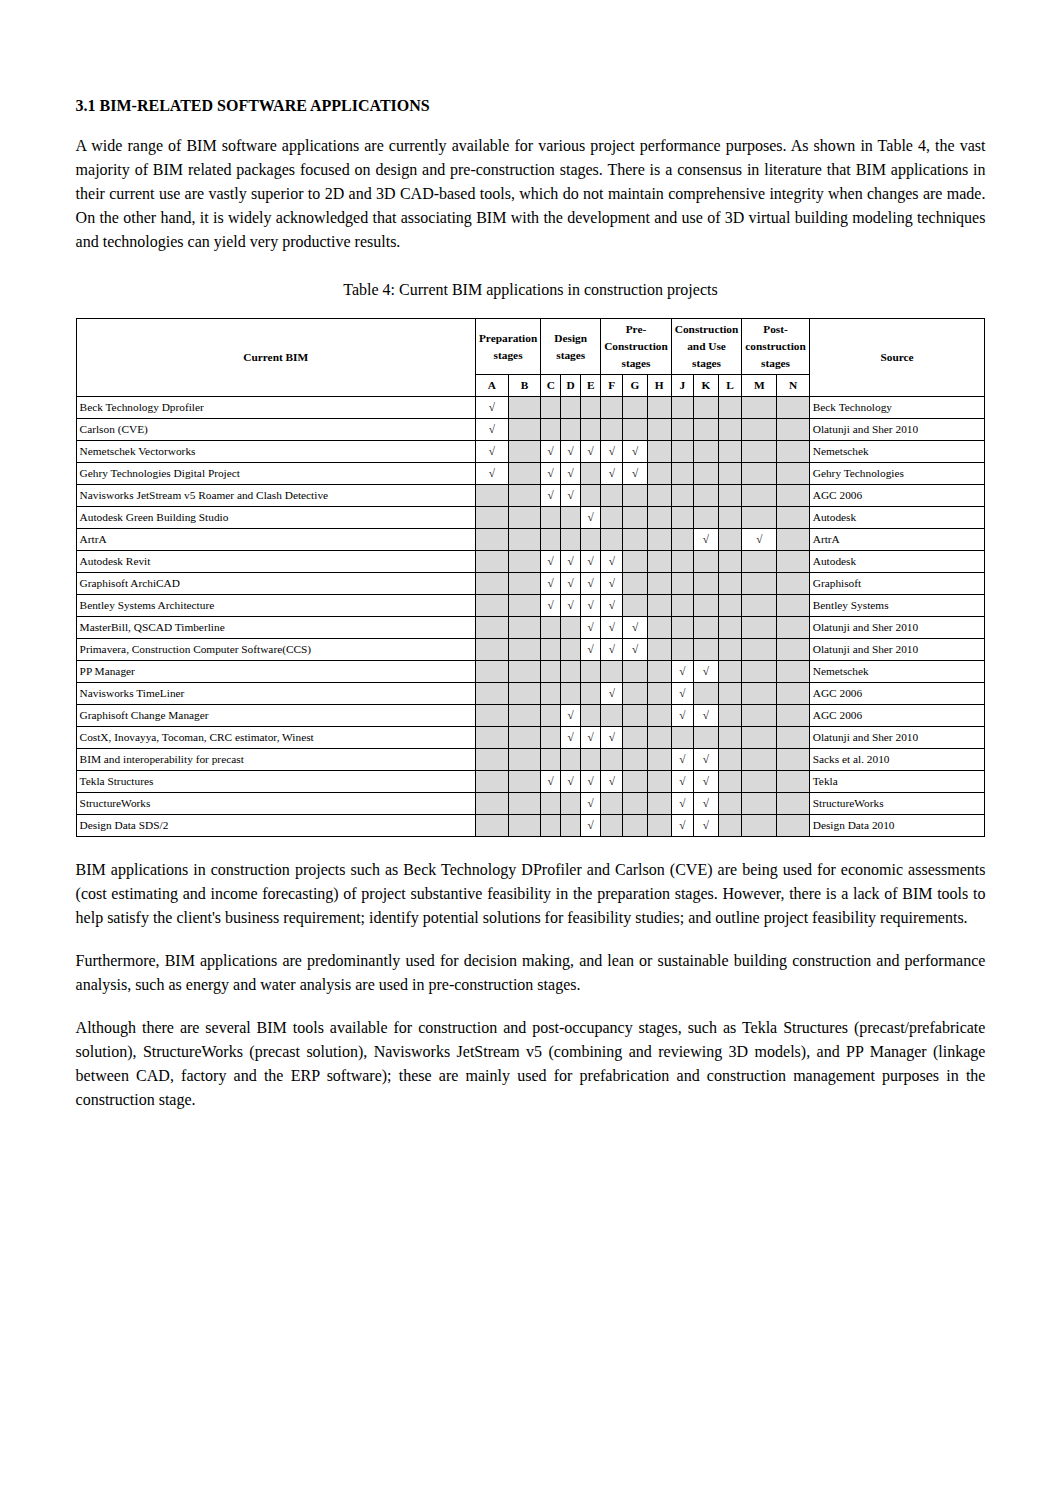3.1 BIM-RELATED SOFTWARE APPLICATIONS
A wide range of BIM software applications are currently available for various project performance purposes. As shown in Table 4, the vast majority of BIM related packages focused on design and pre-construction stages. There is a consensus in literature that BIM applications in their current use are vastly superior to 2D and 3D CAD-based tools, which do not maintain comprehensive integrity when changes are made. On the other hand, it is widely acknowledged that associating BIM with the development and use of 3D virtual building modeling techniques and technologies can yield very productive results.
Table 4: Current BIM applications in construction projects
| Current BIM | Preparation stages | Design stages | Pre-Construction stages | Construction and Use stages | Post-construction stages | Source |
| --- | --- | --- | --- | --- | --- | --- |
| A | B | C | D | E | F | G | H | J | K | L | M | N |
| Beck Technology Dprofiler | √ | | | | | | | | | | | | | Beck Technology |
| Carlson (CVE) | √ | | | | | | | | | | | | | Olatunji and Sher 2010 |
| Nemetschek Vectorworks | √ | | √ | √ | √ | √ | √ | | | | | | | Nemetschek |
| Gehry Technologies Digital Project | √ | | √ | √ | | √ | √ | | | | | | | Gehry Technologies |
| Navisworks JetStream v5 Roamer and Clash Detective | | | √ | √ | | | | | | | | | | AGC 2006 |
| Autodesk Green Building Studio | | | | | √ | | | | | | | | | Autodesk |
| ArtrA | | | | | | | | | | √ | | √ | | ArtrA |
| Autodesk Revit | | | √ | √ | √ | √ | | | | | | | | Autodesk |
| Graphisoft ArchiCAD | | | √ | √ | √ | √ | | | | | | | | Graphisoft |
| Bentley Systems Architecture | | | √ | √ | √ | √ | | | | | | | | Bentley Systems |
| MasterBill, QSCAD Timberline | | | | | √ | √ | √ | | | | | | | Olatunji and Sher 2010 |
| Primavera, Construction Computer Software(CCS) | | | | | √ | √ | √ | | | | | | | Olatunji and Sher 2010 |
| PP Manager | | | | | | | | | √ | √ | | | | Nemetschek |
| Navisworks TimeLiner | | | | | | √ | | | √ | | | | | AGC 2006 |
| Graphisoft Change Manager | | | | √ | | | | | √ | √ | | | | AGC 2006 |
| CostX, Inovayya, Tocoman, CRC estimator, Winest | | | | √ | √ | √ | | | | | | | | Olatunji and Sher 2010 |
| BIM and interoperability for precast | | | | | | | | | √ | √ | | | | Sacks et al. 2010 |
| Tekla Structures | | | √ | √ | √ | √ | | | √ | √ | | | | Tekla |
| StructureWorks | | | | | √ | | | | √ | √ | | | | StructureWorks |
| Design Data SDS/2 | | | | | √ | | | | √ | √ | | | | Design Data 2010 |
BIM applications in construction projects such as Beck Technology DProfiler and Carlson (CVE) are being used for economic assessments (cost estimating and income forecasting) of project substantive feasibility in the preparation stages. However, there is a lack of BIM tools to help satisfy the client's business requirement; identify potential solutions for feasibility studies; and outline project feasibility requirements.
Furthermore, BIM applications are predominantly used for decision making, and lean or sustainable building construction and performance analysis, such as energy and water analysis are used in pre-construction stages.
Although there are several BIM tools available for construction and post-occupancy stages, such as Tekla Structures (precast/prefabricate solution), StructureWorks (precast solution), Navisworks JetStream v5 (combining and reviewing 3D models), and PP Manager (linkage between CAD, factory and the ERP software); these are mainly used for prefabrication and construction management purposes in the construction stage.